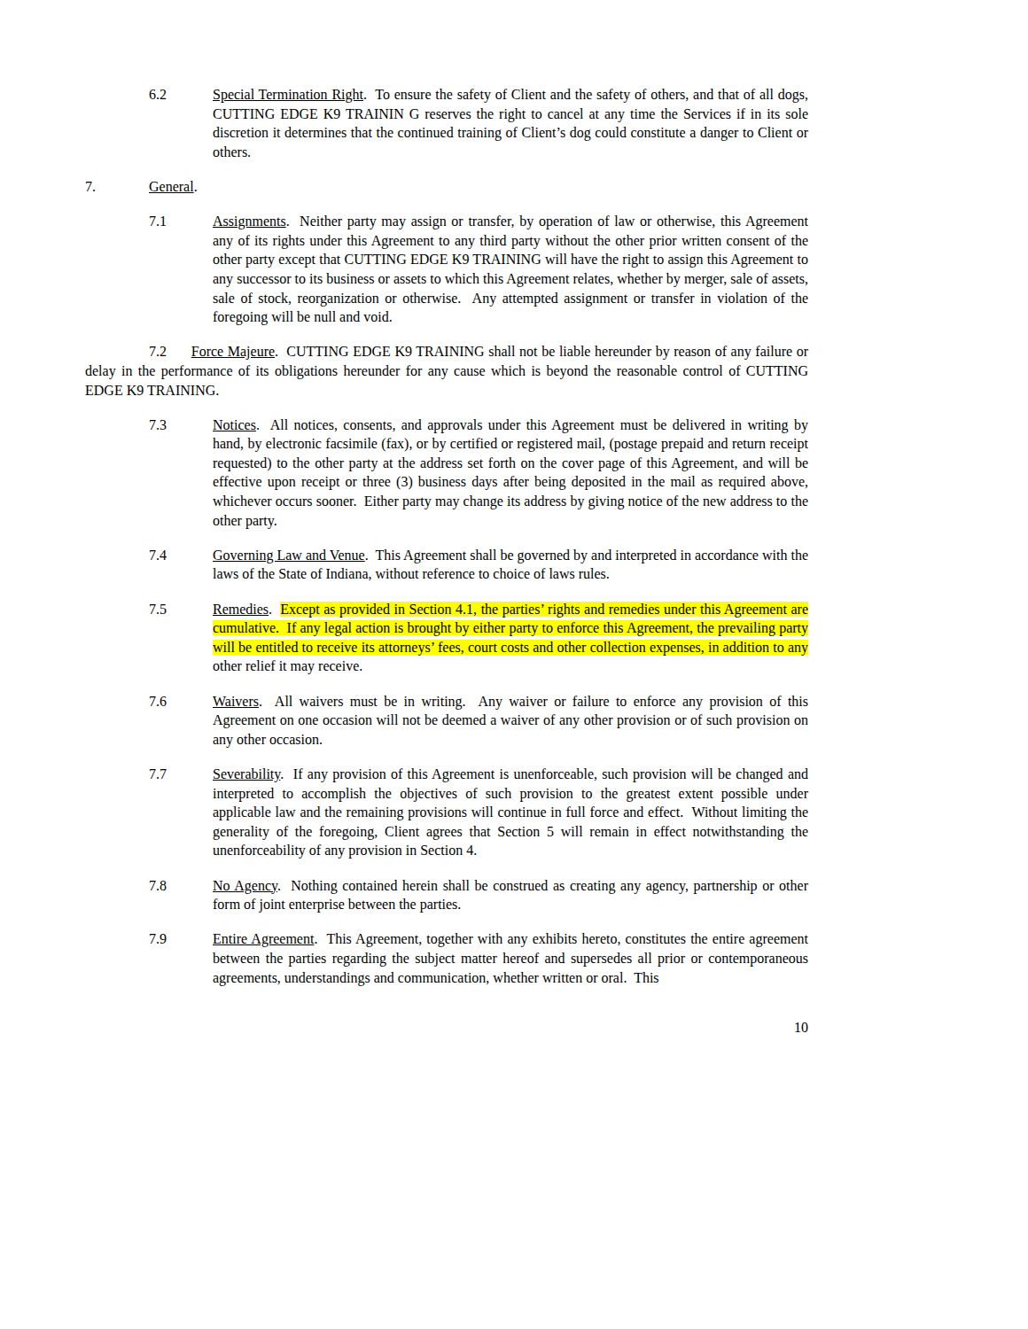6.2
Special Termination Right. To ensure the safety of Client and the safety of others, and that of all dogs, CUTTING EDGE K9 TRAININ G reserves the right to cancel at any time the Services if in its sole discretion it determines that the continued training of Client’s dog could constitute a danger to Client or others.
7.
General.
7.1
Assignments. Neither party may assign or transfer, by operation of law or otherwise, this Agreement any of its rights under this Agreement to any third party without the other prior written consent of the other party except that CUTTING EDGE K9 TRAINING will have the right to assign this Agreement to any successor to its business or assets to which this Agreement relates, whether by merger, sale of assets, sale of stock, reorganization or otherwise. Any attempted assignment or transfer in violation of the foregoing will be null and void.
7.2 Force Majeure. CUTTING EDGE K9 TRAINING shall not be liable hereunder by reason of any failure or delay in the performance of its obligations hereunder for any cause which is beyond the reasonable control of CUTTING EDGE K9 TRAINING.
7.3
Notices. All notices, consents, and approvals under this Agreement must be delivered in writing by hand, by electronic facsimile (fax), or by certified or registered mail, (postage prepaid and return receipt requested) to the other party at the address set forth on the cover page of this Agreement, and will be effective upon receipt or three (3) business days after being deposited in the mail as required above, whichever occurs sooner. Either party may change its address by giving notice of the new address to the other party.
7.4
Governing Law and Venue. This Agreement shall be governed by and interpreted in accordance with the laws of the State of Indiana, without reference to choice of laws rules.
7.5
Remedies. Except as provided in Section 4.1, the parties’ rights and remedies under this Agreement are cumulative. If any legal action is brought by either party to enforce this Agreement, the prevailing party will be entitled to receive its attorneys’ fees, court costs and other collection expenses, in addition to any other relief it may receive.
7.6
Waivers. All waivers must be in writing. Any waiver or failure to enforce any provision of this Agreement on one occasion will not be deemed a waiver of any other provision or of such provision on any other occasion.
7.7
Severability. If any provision of this Agreement is unenforceable, such provision will be changed and interpreted to accomplish the objectives of such provision to the greatest extent possible under applicable law and the remaining provisions will continue in full force and effect. Without limiting the generality of the foregoing, Client agrees that Section 5 will remain in effect notwithstanding the unenforceability of any provision in Section 4.
7.8
No Agency. Nothing contained herein shall be construed as creating any agency, partnership or other form of joint enterprise between the parties.
7.9
Entire Agreement. This Agreement, together with any exhibits hereto, constitutes the entire agreement between the parties regarding the subject matter hereof and supersedes all prior or contemporaneous agreements, understandings and communication, whether written or oral. This
10